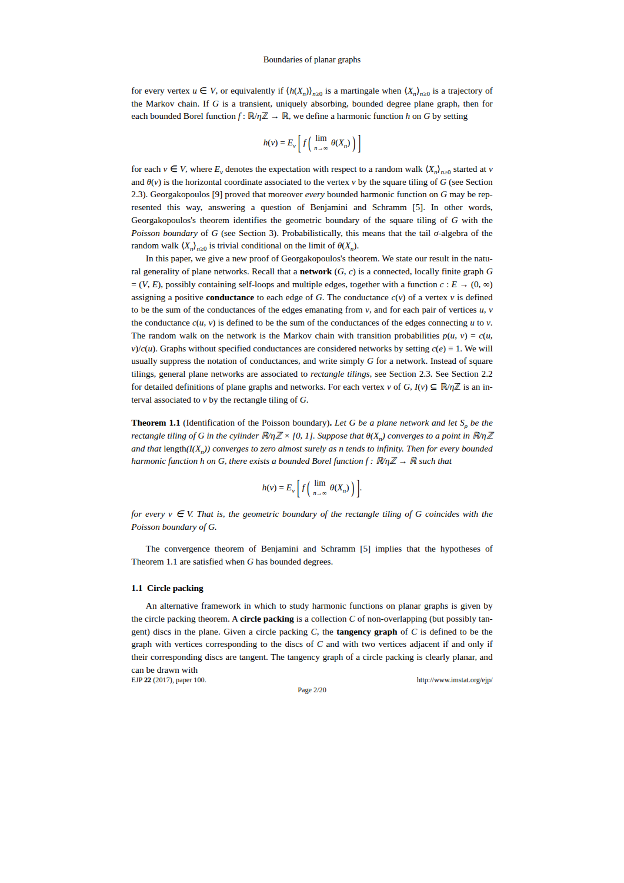Boundaries of planar graphs
for every vertex u ∈ V, or equivalently if ⟨h(Xn)⟩n≥0 is a martingale when ⟨Xn⟩n≥0 is a trajectory of the Markov chain. If G is a transient, uniquely absorbing, bounded degree plane graph, then for each bounded Borel function f : ℝ/η ℤ → ℝ, we define a harmonic function h on G by setting
h(v) = Ev [ f ( lim n→∞ θ(Xn) ) ]
for each v ∈ V, where Ev denotes the expectation with respect to a random walk ⟨Xn⟩n≥0 started at v and θ(v) is the horizontal coordinate associated to the vertex v by the square tiling of G (see Section 2.3). Georgakopoulos [9] proved that moreover every bounded harmonic function on G may be represented this way, answering a question of Benjamini and Schramm [5]. In other words, Georgakopoulos's theorem identifies the geometric boundary of the square tiling of G with the Poisson boundary of G (see Section 3). Probabilistically, this means that the tail σ-algebra of the random walk ⟨Xn⟩n≥0 is trivial conditional on the limit of θ(Xn).
In this paper, we give a new proof of Georgakopoulos's theorem. We state our result in the natural generality of plane networks. Recall that a network (G, c) is a connected, locally finite graph G = (V, E), possibly containing self-loops and multiple edges, together with a function c : E → (0, ∞) assigning a positive conductance to each edge of G. The conductance c(v) of a vertex v is defined to be the sum of the conductances of the edges emanating from v, and for each pair of vertices u, v the conductance c(u, v) is defined to be the sum of the conductances of the edges connecting u to v. The random walk on the network is the Markov chain with transition probabilities p(u, v) = c(u, v)/c(u). Graphs without specified conductances are considered networks by setting c(e) ≡ 1. We will usually suppress the notation of conductances, and write simply G for a network. Instead of square tilings, general plane networks are associated to rectangle tilings, see Section 2.3. See Section 2.2 for detailed definitions of plane graphs and networks. For each vertex v of G, I(v) ⊆ ℝ/η ℤ is an interval associated to v by the rectangle tiling of G.
Theorem 1.1 (Identification of the Poisson boundary). Let G be a plane network and let Sρ be the rectangle tiling of G in the cylinder ℝ/η ℤ × [0, 1]. Suppose that θ(Xn) converges to a point in ℝ/η ℤ and that length(I(Xn)) converges to zero almost surely as n tends to infinity. Then for every bounded harmonic function h on G, there exists a bounded Borel function f : ℝ/η ℤ → ℝ such that
h(v) = Ev [ f ( lim n→∞ θ(Xn) ) ].
for every v ∈ V. That is, the geometric boundary of the rectangle tiling of G coincides with the Poisson boundary of G.
The convergence theorem of Benjamini and Schramm [5] implies that the hypotheses of Theorem 1.1 are satisfied when G has bounded degrees.
1.1 Circle packing
An alternative framework in which to study harmonic functions on planar graphs is given by the circle packing theorem. A circle packing is a collection C of non-overlapping (but possibly tangent) discs in the plane. Given a circle packing C, the tangency graph of C is defined to be the graph with vertices corresponding to the discs of C and with two vertices adjacent if and only if their corresponding discs are tangent. The tangency graph of a circle packing is clearly planar, and can be drawn with
EJP 22 (2017), paper 100. http://www.imstat.org/ejp/
Page 2/20